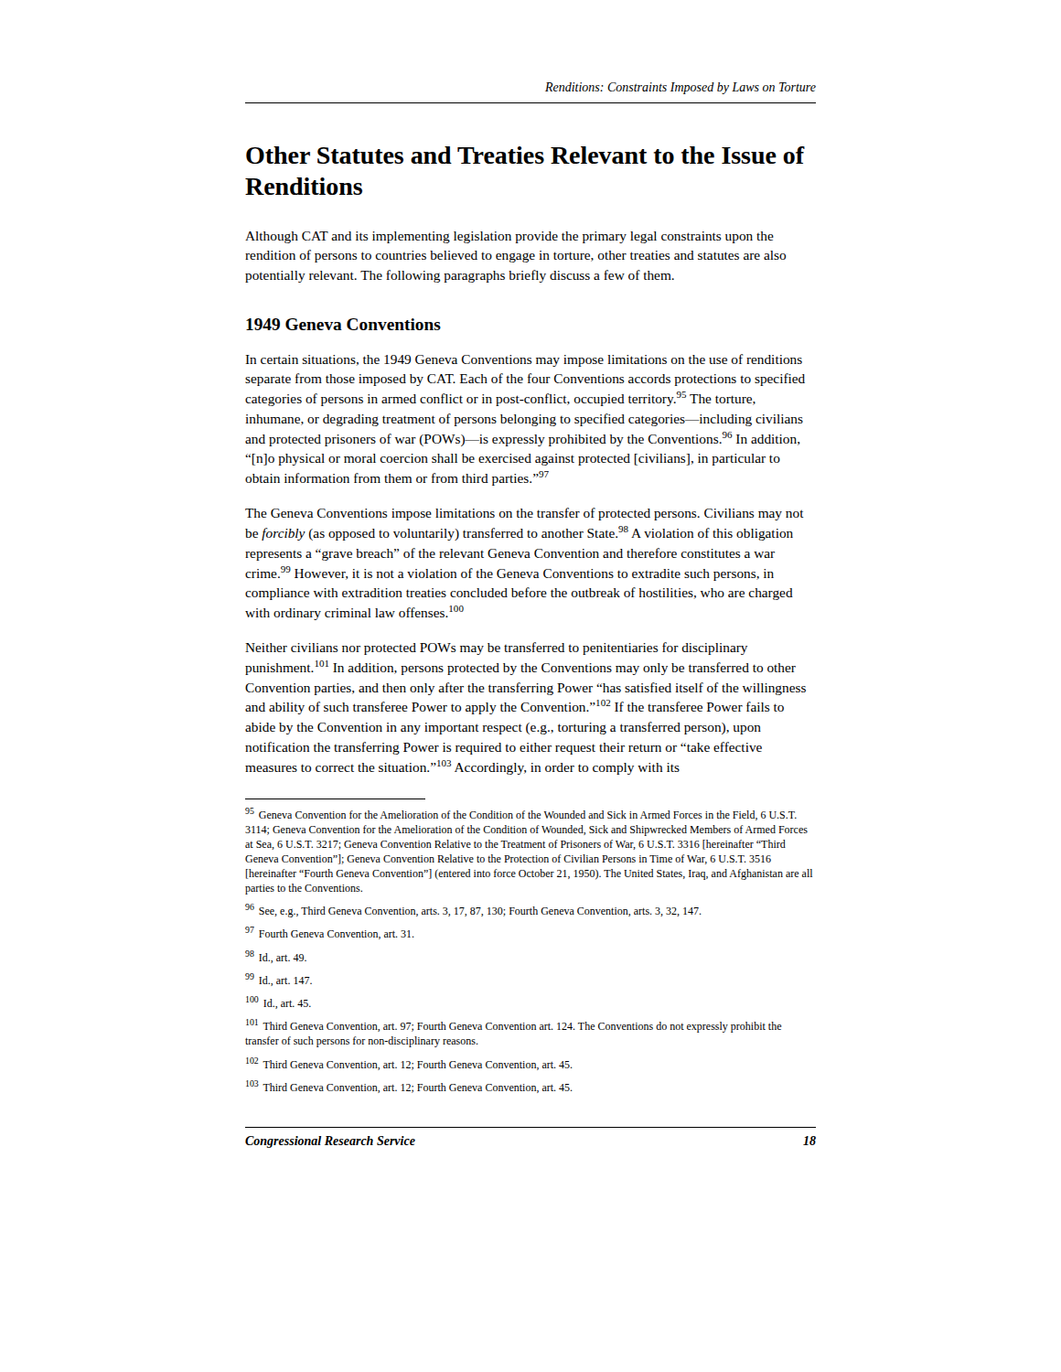Renditions: Constraints Imposed by Laws on Torture
Other Statutes and Treaties Relevant to the Issue of Renditions
Although CAT and its implementing legislation provide the primary legal constraints upon the rendition of persons to countries believed to engage in torture, other treaties and statutes are also potentially relevant. The following paragraphs briefly discuss a few of them.
1949 Geneva Conventions
In certain situations, the 1949 Geneva Conventions may impose limitations on the use of renditions separate from those imposed by CAT. Each of the four Conventions accords protections to specified categories of persons in armed conflict or in post-conflict, occupied territory.95 The torture, inhumane, or degrading treatment of persons belonging to specified categories—including civilians and protected prisoners of war (POWs)—is expressly prohibited by the Conventions.96 In addition, “[n]o physical or moral coercion shall be exercised against protected [civilians], in particular to obtain information from them or from third parties.”97
The Geneva Conventions impose limitations on the transfer of protected persons. Civilians may not be forcibly (as opposed to voluntarily) transferred to another State.98 A violation of this obligation represents a “grave breach” of the relevant Geneva Convention and therefore constitutes a war crime.99 However, it is not a violation of the Geneva Conventions to extradite such persons, in compliance with extradition treaties concluded before the outbreak of hostilities, who are charged with ordinary criminal law offenses.100
Neither civilians nor protected POWs may be transferred to penitentiaries for disciplinary punishment.101 In addition, persons protected by the Conventions may only be transferred to other Convention parties, and then only after the transferring Power “has satisfied itself of the willingness and ability of such transferee Power to apply the Convention.”102 If the transferee Power fails to abide by the Convention in any important respect (e.g., torturing a transferred person), upon notification the transferring Power is required to either request their return or “take effective measures to correct the situation.”103 Accordingly, in order to comply with its
95 Geneva Convention for the Amelioration of the Condition of the Wounded and Sick in Armed Forces in the Field, 6 U.S.T. 3114; Geneva Convention for the Amelioration of the Condition of Wounded, Sick and Shipwrecked Members of Armed Forces at Sea, 6 U.S.T. 3217; Geneva Convention Relative to the Treatment of Prisoners of War, 6 U.S.T. 3316 [hereinafter “Third Geneva Convention”]; Geneva Convention Relative to the Protection of Civilian Persons in Time of War, 6 U.S.T. 3516 [hereinafter “Fourth Geneva Convention”] (entered into force October 21, 1950). The United States, Iraq, and Afghanistan are all parties to the Conventions.
96 See, e.g., Third Geneva Convention, arts. 3, 17, 87, 130; Fourth Geneva Convention, arts. 3, 32, 147.
97 Fourth Geneva Convention, art. 31.
98 Id., art. 49.
99 Id., art. 147.
100 Id., art. 45.
101 Third Geneva Convention, art. 97; Fourth Geneva Convention art. 124. The Conventions do not expressly prohibit the transfer of such persons for non-disciplinary reasons.
102 Third Geneva Convention, art. 12; Fourth Geneva Convention, art. 45.
103 Third Geneva Convention, art. 12; Fourth Geneva Convention, art. 45.
Congressional Research Service 18